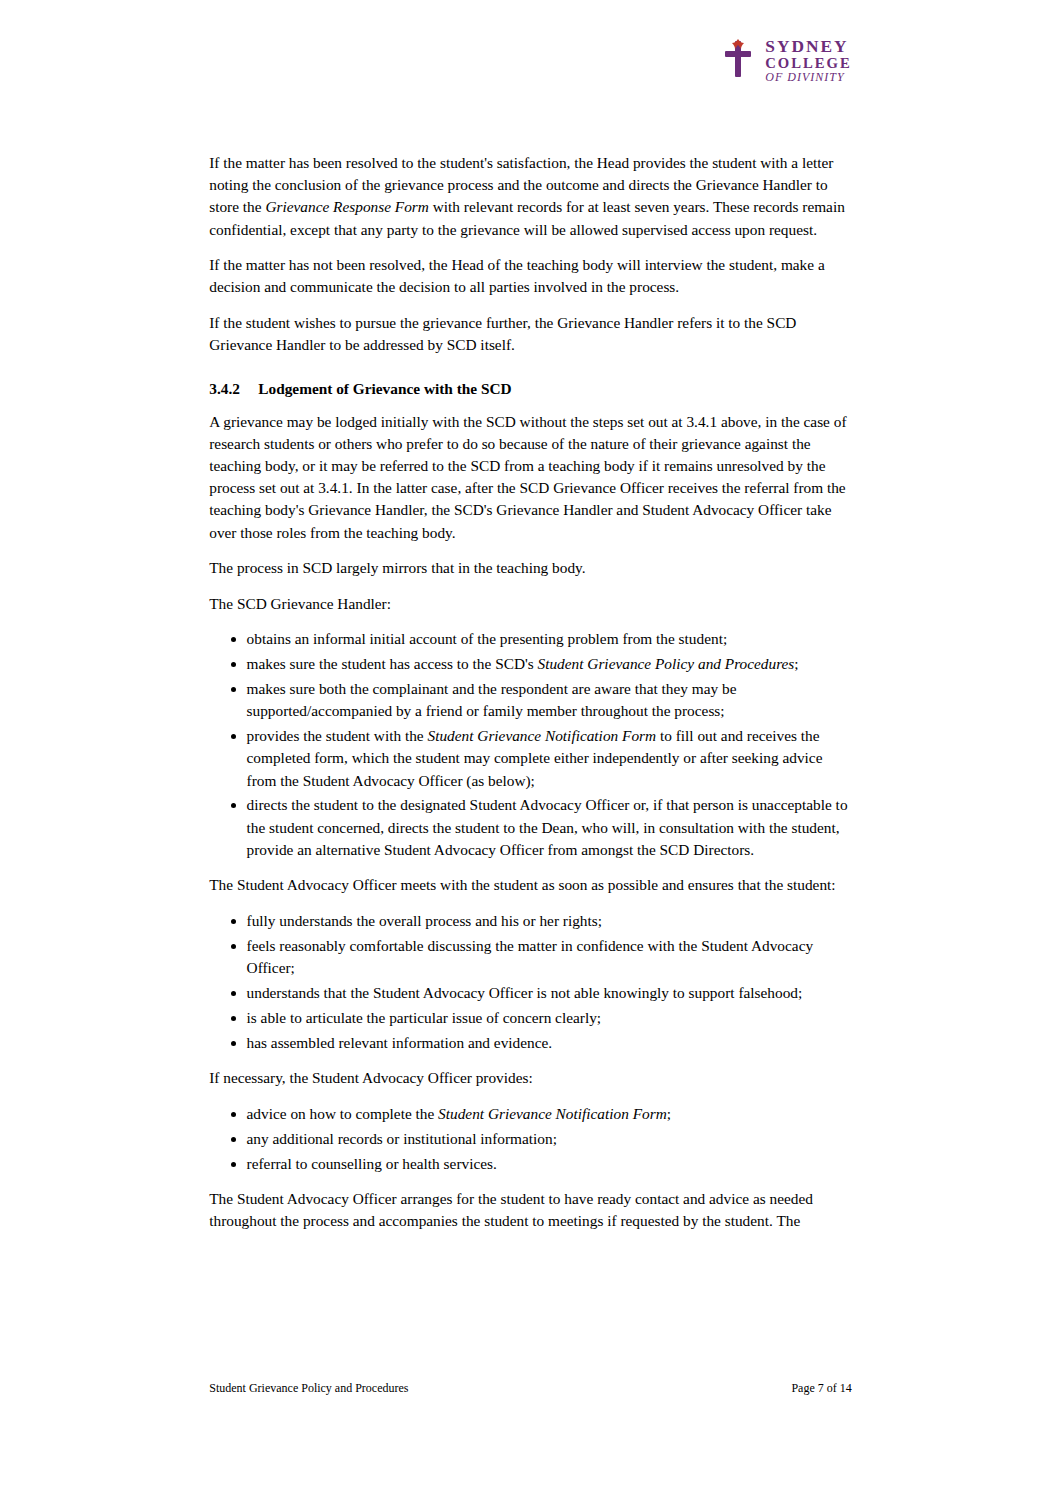SYDNEY
COLLEGE
OF DIVINITY
If the matter has been resolved to the student's satisfaction, the Head provides the student with a letter noting the conclusion of the grievance process and the outcome and directs the Grievance Handler to store the Grievance Response Form with relevant records for at least seven years. These records remain confidential, except that any party to the grievance will be allowed supervised access upon request.
If the matter has not been resolved, the Head of the teaching body will interview the student, make a decision and communicate the decision to all parties involved in the process.
If the student wishes to pursue the grievance further, the Grievance Handler refers it to the SCD Grievance Handler to be addressed by SCD itself.
3.4.2 Lodgement of Grievance with the SCD
A grievance may be lodged initially with the SCD without the steps set out at 3.4.1 above, in the case of research students or others who prefer to do so because of the nature of their grievance against the teaching body, or it may be referred to the SCD from a teaching body if it remains unresolved by the process set out at 3.4.1. In the latter case, after the SCD Grievance Officer receives the referral from the teaching body's Grievance Handler, the SCD's Grievance Handler and Student Advocacy Officer take over those roles from the teaching body.
The process in SCD largely mirrors that in the teaching body.
The SCD Grievance Handler:
obtains an informal initial account of the presenting problem from the student;
makes sure the student has access to the SCD's Student Grievance Policy and Procedures;
makes sure both the complainant and the respondent are aware that they may be supported/accompanied by a friend or family member throughout the process;
provides the student with the Student Grievance Notification Form to fill out and receives the completed form, which the student may complete either independently or after seeking advice from the Student Advocacy Officer (as below);
directs the student to the designated Student Advocacy Officer or, if that person is unacceptable to the student concerned, directs the student to the Dean, who will, in consultation with the student, provide an alternative Student Advocacy Officer from amongst the SCD Directors.
The Student Advocacy Officer meets with the student as soon as possible and ensures that the student:
fully understands the overall process and his or her rights;
feels reasonably comfortable discussing the matter in confidence with the Student Advocacy Officer;
understands that the Student Advocacy Officer is not able knowingly to support falsehood;
is able to articulate the particular issue of concern clearly;
has assembled relevant information and evidence.
If necessary, the Student Advocacy Officer provides:
advice on how to complete the Student Grievance Notification Form;
any additional records or institutional information;
referral to counselling or health services.
The Student Advocacy Officer arranges for the student to have ready contact and advice as needed throughout the process and accompanies the student to meetings if requested by the student. The
Student Grievance Policy and Procedures Page 7 of 14